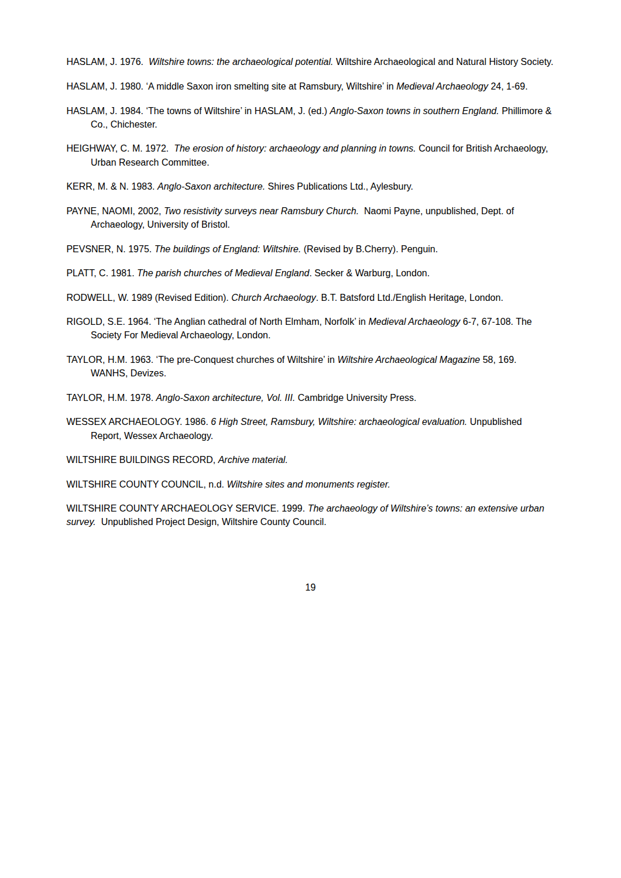HASLAM, J. 1976. Wiltshire towns: the archaeological potential. Wiltshire Archaeological and Natural History Society.
HASLAM, J. 1980. ‘A middle Saxon iron smelting site at Ramsbury, Wiltshire’ in Medieval Archaeology 24, 1-69.
HASLAM, J. 1984. ‘The towns of Wiltshire’ in HASLAM, J. (ed.) Anglo-Saxon towns in southern England. Phillimore & Co., Chichester.
HEIGHWAY, C. M. 1972. The erosion of history: archaeology and planning in towns. Council for British Archaeology, Urban Research Committee.
KERR, M. & N. 1983. Anglo-Saxon architecture. Shires Publications Ltd., Aylesbury.
PAYNE, NAOMI, 2002, Two resistivity surveys near Ramsbury Church. Naomi Payne, unpublished, Dept. of Archaeology, University of Bristol.
PEVSNER, N. 1975. The buildings of England: Wiltshire. (Revised by B.Cherry). Penguin.
PLATT, C. 1981. The parish churches of Medieval England. Secker & Warburg, London.
RODWELL, W. 1989 (Revised Edition). Church Archaeology. B.T. Batsford Ltd./English Heritage, London.
RIGOLD, S.E. 1964. ‘The Anglian cathedral of North Elmham, Norfolk’ in Medieval Archaeology 6-7, 67-108. The Society For Medieval Archaeology, London.
TAYLOR, H.M. 1963. ‘The pre-Conquest churches of Wiltshire’ in Wiltshire Archaeological Magazine 58, 169. WANHS, Devizes.
TAYLOR, H.M. 1978. Anglo-Saxon architecture, Vol. III. Cambridge University Press.
WESSEX ARCHAEOLOGY. 1986. 6 High Street, Ramsbury, Wiltshire: archaeological evaluation. Unpublished Report, Wessex Archaeology.
WILTSHIRE BUILDINGS RECORD, Archive material.
WILTSHIRE COUNTY COUNCIL, n.d. Wiltshire sites and monuments register.
WILTSHIRE COUNTY ARCHAEOLOGY SERVICE. 1999. The archaeology of Wiltshire’s towns: an extensive urban survey. Unpublished Project Design, Wiltshire County Council.
19